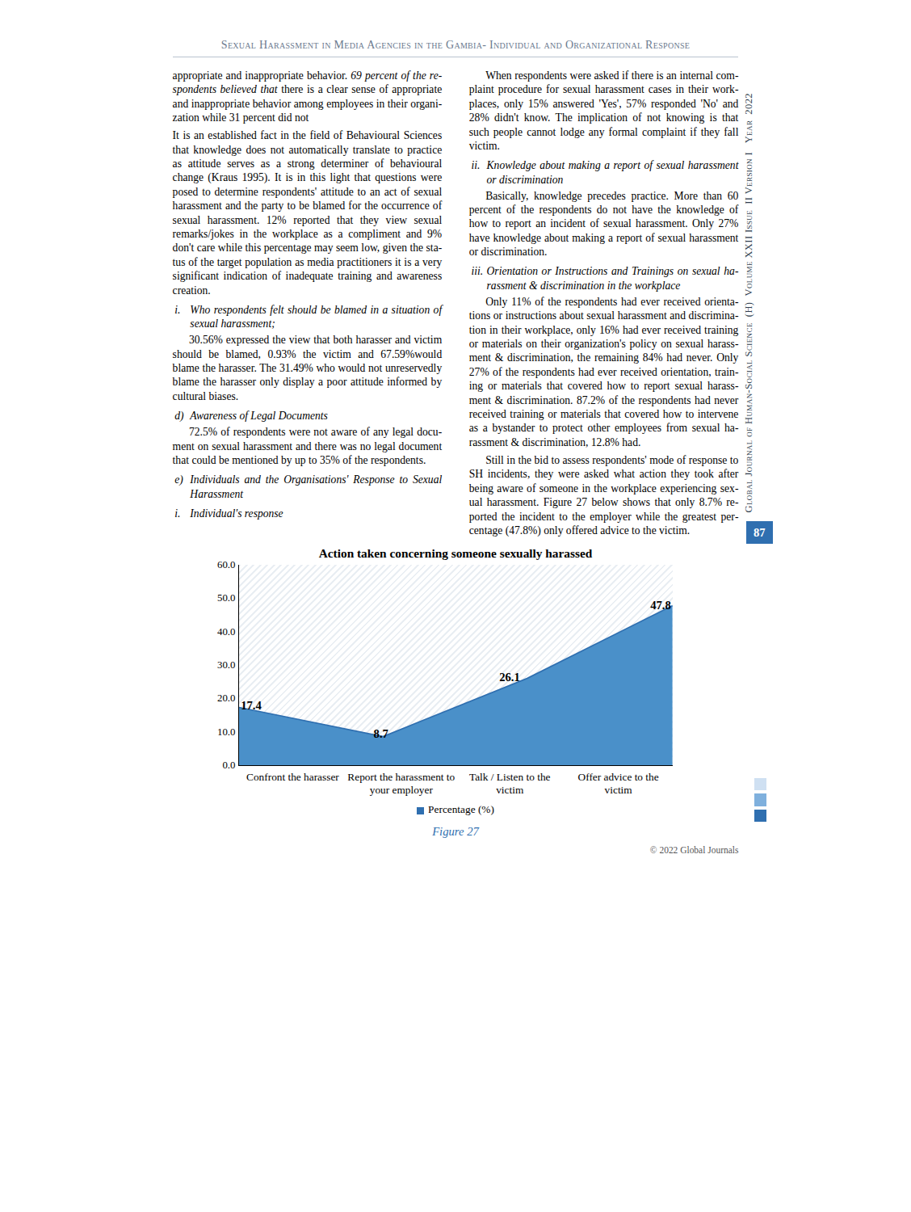Sexual Harassment in Media Agencies in the Gambia- Individual and Organizational Response
Global Journal of Human-Social Science (H) Volume XXII Issue II Version I Year 2022
87
appropriate and inappropriate behavior. 69 percent of the respondents believed that there is a clear sense of appropriate and inappropriate behavior among employees in their organization while 31 percent did not
It is an established fact in the field of Behavioural Sciences that knowledge does not automatically translate to practice as attitude serves as a strong determiner of behavioural change (Kraus 1995). It is in this light that questions were posed to determine respondents' attitude to an act of sexual harassment and the party to be blamed for the occurrence of sexual harassment. 12% reported that they view sexual remarks/jokes in the workplace as a compliment and 9% don't care while this percentage may seem low, given the status of the target population as media practitioners it is a very significant indication of inadequate training and awareness creation.
i. Who respondents felt should be blamed in a situation of sexual harassment;
30.56% expressed the view that both harasser and victim should be blamed, 0.93% the victim and 67.59%would blame the harasser. The 31.49% who would not unreservedly blame the harasser only display a poor attitude informed by cultural biases.
d) Awareness of Legal Documents
72.5% of respondents were not aware of any legal document on sexual harassment and there was no legal document that could be mentioned by up to 35% of the respondents.
e) Individuals and the Organisations' Response to Sexual Harassment
i. Individual's response
When respondents were asked if there is an internal complaint procedure for sexual harassment cases in their workplaces, only 15% answered 'Yes', 57% responded 'No' and 28% didn't know. The implication of not knowing is that such people cannot lodge any formal complaint if they fall victim.
ii. Knowledge about making a report of sexual harassment or discrimination
Basically, knowledge precedes practice. More than 60 percent of the respondents do not have the knowledge of how to report an incident of sexual harassment. Only 27% have knowledge about making a report of sexual harassment or discrimination.
iii. Orientation or Instructions and Trainings on sexual harassment & discrimination in the workplace
Only 11% of the respondents had ever received orientations or instructions about sexual harassment and discrimination in their workplace, only 16% had ever received training or materials on their organization's policy on sexual harassment & discrimination, the remaining 84% had never. Only 27% of the respondents had ever received orientation, training or materials that covered how to report sexual harassment & discrimination. 87.2% of the respondents had never received training or materials that covered how to intervene as a bystander to protect other employees from sexual harassment & discrimination, 12.8% had.
Still in the bid to assess respondents' mode of response to SH incidents, they were asked what action they took after being aware of someone in the workplace experiencing sexual harassment. Figure 27 below shows that only 8.7% reported the incident to the employer while the greatest percentage (47.8%) only offered advice to the victim.
Action taken concerning someone sexually harassed
60.0 50.0 40.0 30.0 20.0 10.0 0.0
17.4
8.7
26.1
47.8
Confront the harasser
Report the harassment to your employer
Talk / Listen to the victim
Offer advice to the victim
Percentage (%)
Figure 27
© 2022 Global Journals